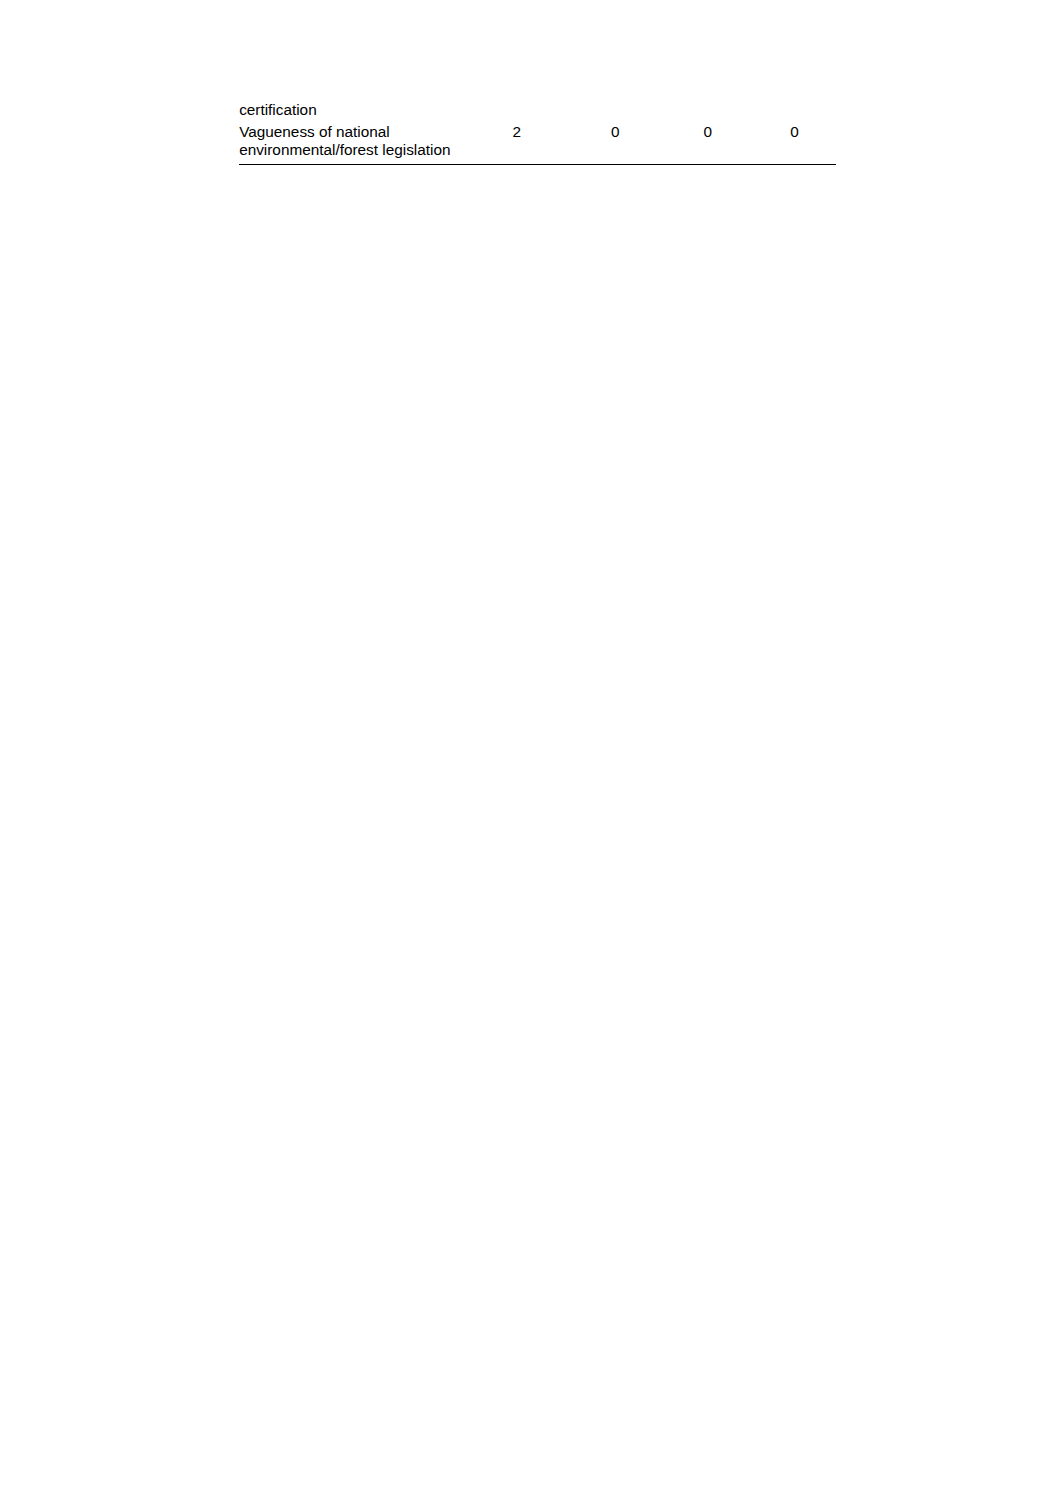| certification | | | | |
| Vagueness of national environmental/forest legislation | 2 | 0 | 0 | 0 |